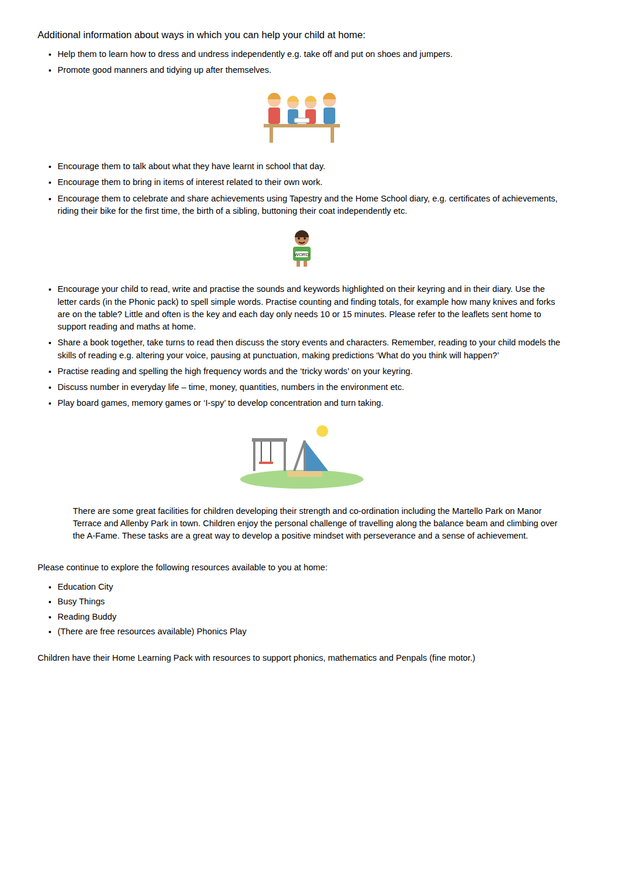Additional information about ways in which you can help your child at home:
Help them to learn how to dress and undress independently e.g. take off and put on shoes and jumpers.
Promote good manners and tidying up after themselves.
Encourage them to talk about what they have learnt in school that day.
Encourage them to bring in items of interest related to their own work.
Encourage them to celebrate and share achievements using Tapestry and the Home School diary, e.g. certificates of achievements, riding their bike for the first time, the birth of a sibling, buttoning their coat independently etc.
Encourage your child to read, write and practise the sounds and keywords highlighted on their keyring and in their diary. Use the letter cards (in the Phonic pack) to spell simple words. Practise counting and finding totals, for example how many knives and forks are on the table? Little and often is the key and each day only needs 10 or 15 minutes. Please refer to the leaflets sent home to support reading and maths at home.
Share a book together, take turns to read then discuss the story events and characters. Remember, reading to your child models the skills of reading e.g. altering your voice, pausing at punctuation, making predictions ‘What do you think will happen?’
Practise reading and spelling the high frequency words and the ‘tricky words’ on your keyring.
Discuss number in everyday life – time, money, quantities, numbers in the environment etc.
Play board games, memory games or ‘I-spy’ to develop concentration and turn taking.
There are some great facilities for children developing their strength and co-ordination including the Martello Park on Manor Terrace and Allenby Park in town. Children enjoy the personal challenge of travelling along the balance beam and climbing over the A-Fame. These tasks are a great way to develop a positive mindset with perseverance and a sense of achievement.
Please continue to explore the following resources available to you at home:
Education City
Busy Things
Reading Buddy
(There are free resources available) Phonics Play
Children have their Home Learning Pack with resources to support phonics, mathematics and Penpals (fine motor.)